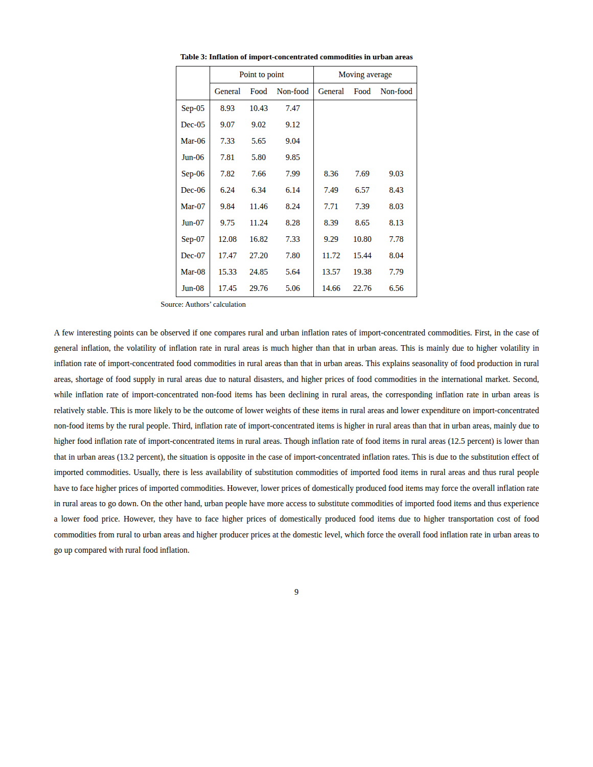Table 3: Inflation of import-concentrated commodities in urban areas
| | Point to point | Moving average |
| --- | --- | --- |
| General | Food | Non-food | General | Food | Non-food |
| Sep-05 | 8.93 | 10.43 | 7.47 | | | |
| Dec-05 | 9.07 | 9.02 | 9.12 | | | |
| Mar-06 | 7.33 | 5.65 | 9.04 | | | |
| Jun-06 | 7.81 | 5.80 | 9.85 | | | |
| Sep-06 | 7.82 | 7.66 | 7.99 | 8.36 | 7.69 | 9.03 |
| Dec-06 | 6.24 | 6.34 | 6.14 | 7.49 | 6.57 | 8.43 |
| Mar-07 | 9.84 | 11.46 | 8.24 | 7.71 | 7.39 | 8.03 |
| Jun-07 | 9.75 | 11.24 | 8.28 | 8.39 | 8.65 | 8.13 |
| Sep-07 | 12.08 | 16.82 | 7.33 | 9.29 | 10.80 | 7.78 |
| Dec-07 | 17.47 | 27.20 | 7.80 | 11.72 | 15.44 | 8.04 |
| Mar-08 | 15.33 | 24.85 | 5.64 | 13.57 | 19.38 | 7.79 |
| Jun-08 | 17.45 | 29.76 | 5.06 | 14.66 | 22.76 | 6.56 |
Source: Authors’ calculation
A few interesting points can be observed if one compares rural and urban inflation rates of import-concentrated commodities. First, in the case of general inflation, the volatility of inflation rate in rural areas is much higher than that in urban areas. This is mainly due to higher volatility in inflation rate of import-concentrated food commodities in rural areas than that in urban areas. This explains seasonality of food production in rural areas, shortage of food supply in rural areas due to natural disasters, and higher prices of food commodities in the international market. Second, while inflation rate of import-concentrated non-food items has been declining in rural areas, the corresponding inflation rate in urban areas is relatively stable. This is more likely to be the outcome of lower weights of these items in rural areas and lower expenditure on import-concentrated non-food items by the rural people. Third, inflation rate of import-concentrated items is higher in rural areas than that in urban areas, mainly due to higher food inflation rate of import-concentrated items in rural areas. Though inflation rate of food items in rural areas (12.5 percent) is lower than that in urban areas (13.2 percent), the situation is opposite in the case of import-concentrated inflation rates. This is due to the substitution effect of imported commodities. Usually, there is less availability of substitution commodities of imported food items in rural areas and thus rural people have to face higher prices of imported commodities. However, lower prices of domestically produced food items may force the overall inflation rate in rural areas to go down. On the other hand, urban people have more access to substitute commodities of imported food items and thus experience a lower food price. However, they have to face higher prices of domestically produced food items due to higher transportation cost of food commodities from rural to urban areas and higher producer prices at the domestic level, which force the overall food inflation rate in urban areas to go up compared with rural food inflation.
9